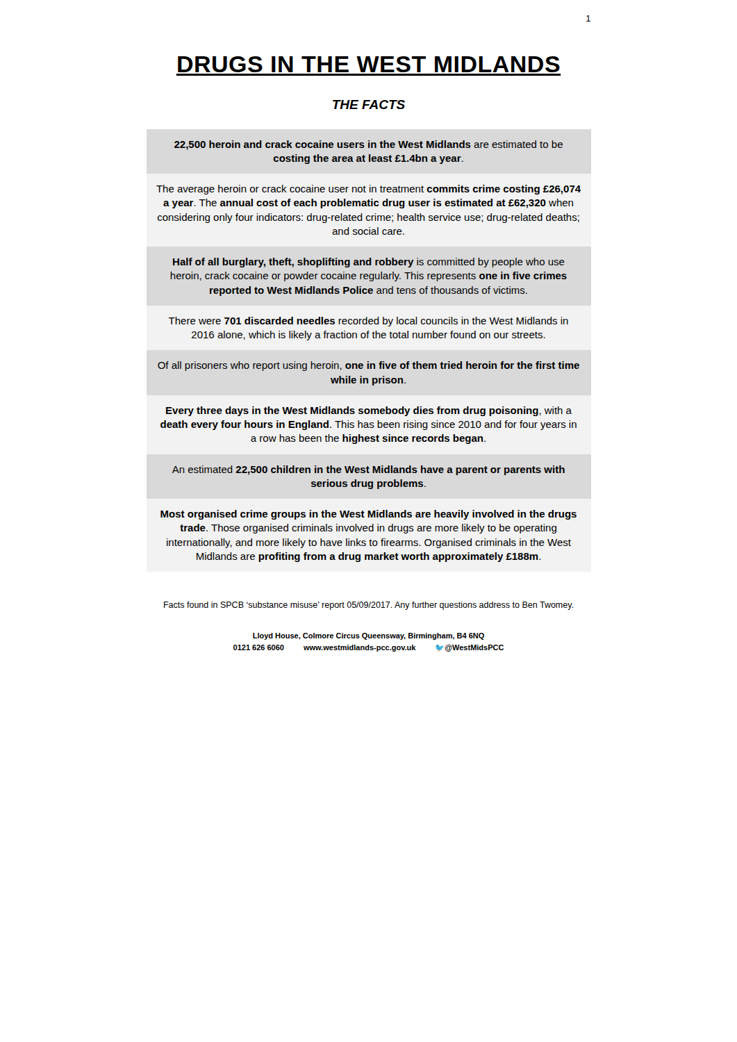1
DRUGS IN THE WEST MIDLANDS
THE FACTS
| 22,500 heroin and crack cocaine users in the West Midlands are estimated to be costing the area at least £1.4bn a year . |
| The average heroin or crack cocaine user not in treatment commits crime costing £26,074 a year . The annual cost of each problematic drug user is estimated at £62,320 when considering only four indicators: drug-related crime; health service use; drug-related deaths; and social care. |
| Half of all burglary, theft, shoplifting and robbery is committed by people who use heroin, crack cocaine or powder cocaine regularly. This represents one in five crimes reported to West Midlands Police and tens of thousands of victims. |
| There were 701 discarded needles recorded by local councils in the West Midlands in 2016 alone, which is likely a fraction of the total number found on our streets. |
| Of all prisoners who report using heroin, one in five of them tried heroin for the first time while in prison . |
| Every three days in the West Midlands somebody dies from drug poisoning , with a death every four hours in England . This has been rising since 2010 and for four years in a row has been the highest since records began . |
| An estimated 22,500 children in the West Midlands have a parent or parents with serious drug problems . |
| Most organised crime groups in the West Midlands are heavily involved in the drugs trade . Those organised criminals involved in drugs are more likely to be operating internationally, and more likely to have links to firearms. Organised criminals in the West Midlands are profiting from a drug market worth approximately £188m . |
Facts found in SPCB ‘substance misuse’ report 05/09/2017. Any further questions address to Ben Twomey.
Lloyd House, Colmore Circus Queensway, Birmingham, B4 6NQ
0121 626 6060 www.westmidlands-pcc.gov.uk 🐦@WestMidsPCC